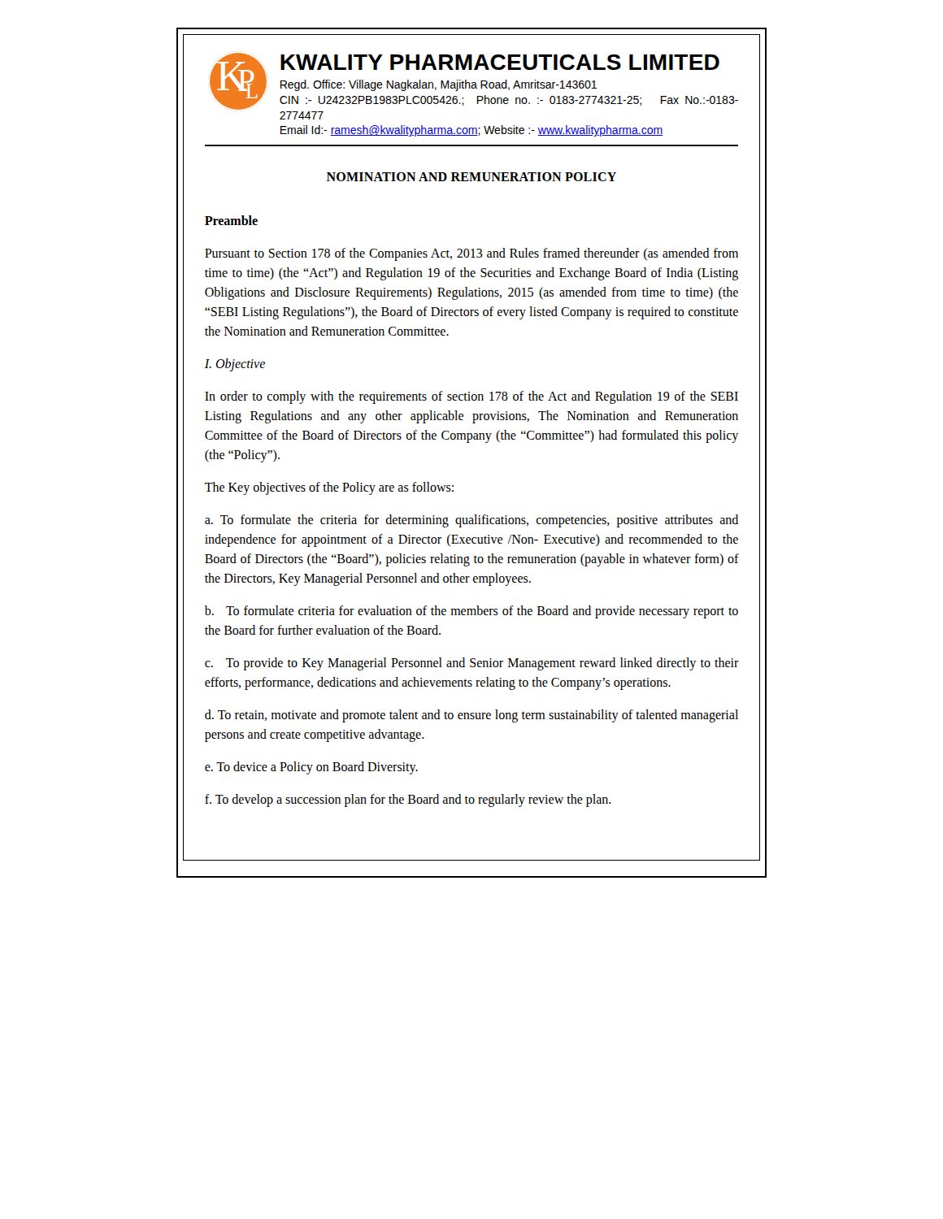K P L
KWALITY PHARMACEUTICALS LIMITED
Regd. Office: Village Nagkalan, Majitha Road, Amritsar-143601
CIN :- U24232PB1983PLC005426.; Phone no. :- 0183-2774321-25; Fax No.:-0183-2774477
Email Id:- ramesh@kwalitypharma.com; Website :- www.kwalitypharma.com
NOMINATION AND REMUNERATION POLICY
Preamble
Pursuant to Section 178 of the Companies Act, 2013 and Rules framed thereunder (as amended from time to time) (the “Act”) and Regulation 19 of the Securities and Exchange Board of India (Listing Obligations and Disclosure Requirements) Regulations, 2015 (as amended from time to time) (the “SEBI Listing Regulations”), the Board of Directors of every listed Company is required to constitute the Nomination and Remuneration Committee.
I. Objective
In order to comply with the requirements of section 178 of the Act and Regulation 19 of the SEBI Listing Regulations and any other applicable provisions, The Nomination and Remuneration Committee of the Board of Directors of the Company (the “Committee”) had formulated this policy (the “Policy”).
The Key objectives of the Policy are as follows:
a. To formulate the criteria for determining qualifications, competencies, positive attributes and independence for appointment of a Director (Executive /Non- Executive) and recommended to the Board of Directors (the “Board”), policies relating to the remuneration (payable in whatever form) of the Directors, Key Managerial Personnel and other employees.
b. To formulate criteria for evaluation of the members of the Board and provide necessary report to the Board for further evaluation of the Board.
c. To provide to Key Managerial Personnel and Senior Management reward linked directly to their efforts, performance, dedications and achievements relating to the Company’s operations.
d. To retain, motivate and promote talent and to ensure long term sustainability of talented managerial persons and create competitive advantage.
e. To device a Policy on Board Diversity.
f. To develop a succession plan for the Board and to regularly review the plan.